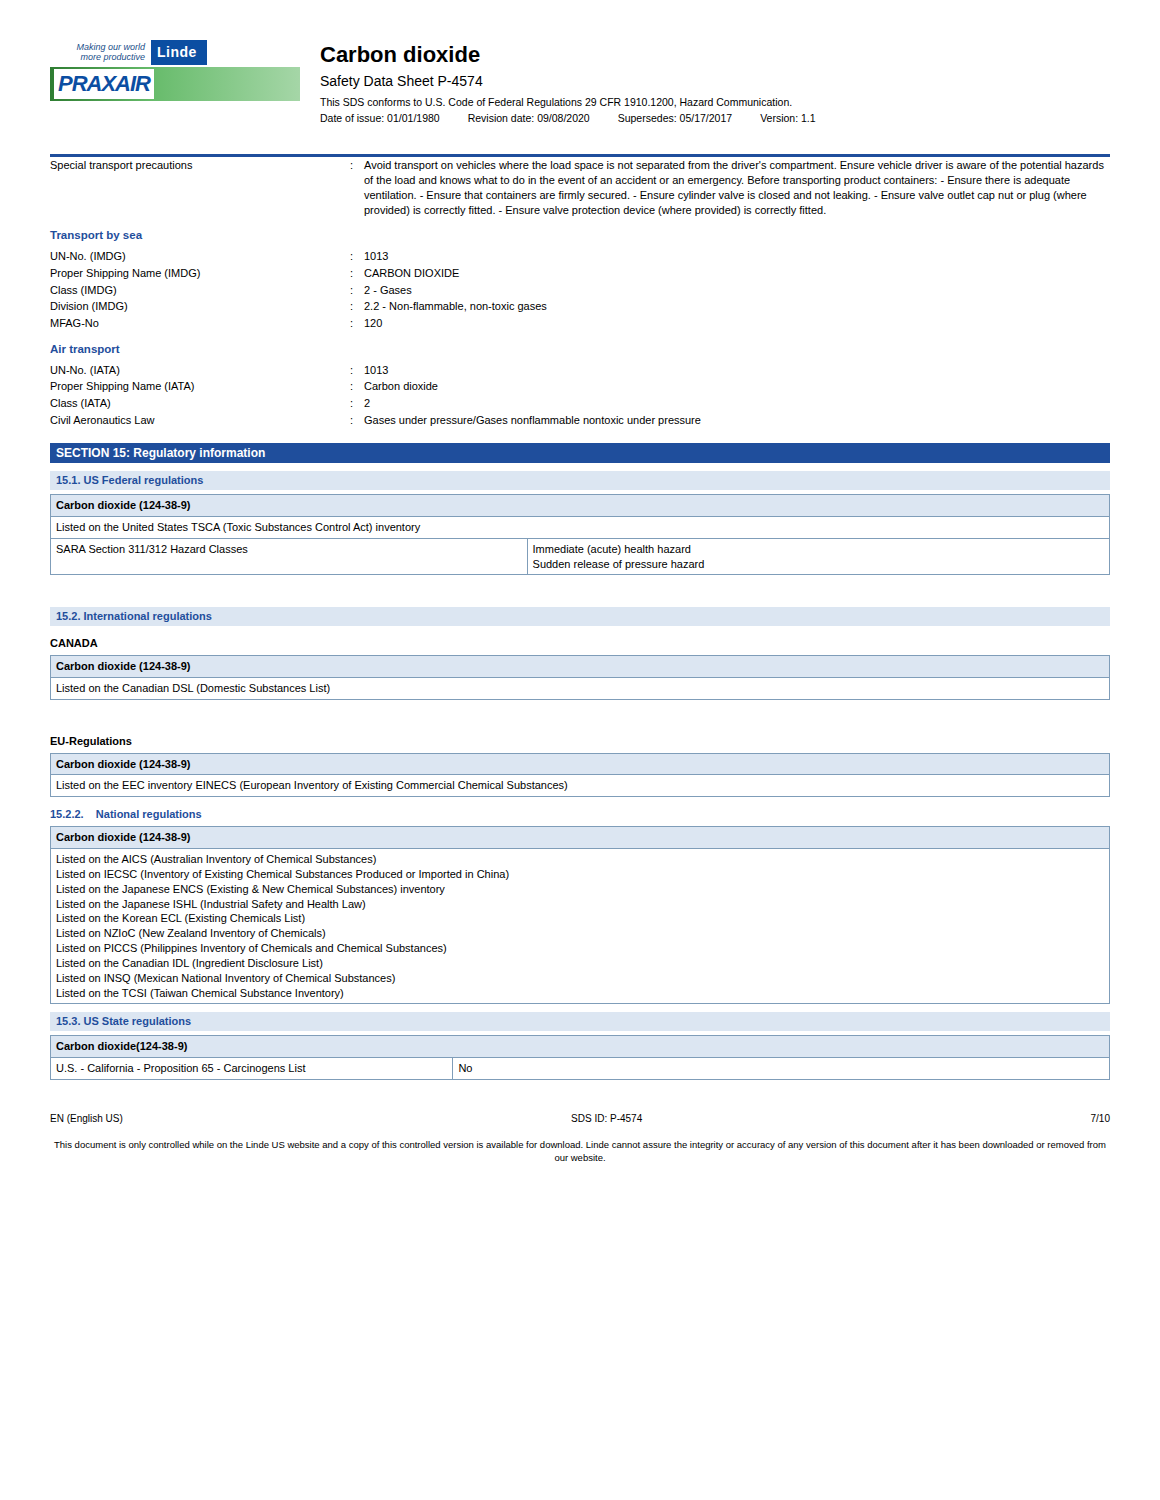Making our world
more productive
Linde
PRAXAIR
Carbon dioxide
Safety Data Sheet P-4574
This SDS conforms to U.S. Code of Federal Regulations 29 CFR 1910.1200, Hazard Communication.
Date of issue: 01/01/1980 Revision date: 09/08/2020 Supersedes: 05/17/2017 Version: 1.1
| Special transport precautions | : | Avoid transport on vehicles where the load space is not separated from the driver's compartment. Ensure vehicle driver is aware of the potential hazards of the load and knows what to do in the event of an accident or an emergency. Before transporting product containers: - Ensure there is adequate ventilation. - Ensure that containers are firmly secured. - Ensure cylinder valve is closed and not leaking. - Ensure valve outlet cap nut or plug (where provided) is correctly fitted. - Ensure valve protection device (where provided) is correctly fitted. |
Transport by sea
| UN-No. (IMDG) | : | 1013 |
| Proper Shipping Name (IMDG) | : | CARBON DIOXIDE |
| Class (IMDG) | : | 2 - Gases |
| Division (IMDG) | : | 2.2 - Non-flammable, non-toxic gases |
| MFAG-No | : | 120 |
Air transport
| UN-No. (IATA) | : | 1013 |
| Proper Shipping Name (IATA) | : | Carbon dioxide |
| Class (IATA) | : | 2 |
| Civil Aeronautics Law | : | Gases under pressure/Gases nonflammable nontoxic under pressure |
SECTION 15: Regulatory information
15.1. US Federal regulations
| Carbon dioxide (124-38-9) |
| --- |
| Listed on the United States TSCA (Toxic Substances Control Act) inventory |
| SARA Section 311/312 Hazard Classes | Immediate (acute) health hazard Sudden release of pressure hazard |
15.2. International regulations
CANADA
| Carbon dioxide (124-38-9) |
| --- |
| Listed on the Canadian DSL (Domestic Substances List) |
EU-Regulations
| Carbon dioxide (124-38-9) |
| --- |
| Listed on the EEC inventory EINECS (European Inventory of Existing Commercial Chemical Substances) |
15.2.2. National regulations
| Carbon dioxide (124-38-9) |
| --- |
| Listed on the AICS (Australian Inventory of Chemical Substances) Listed on IECSC (Inventory of Existing Chemical Substances Produced or Imported in China) Listed on the Japanese ENCS (Existing & New Chemical Substances) inventory Listed on the Japanese ISHL (Industrial Safety and Health Law) Listed on the Korean ECL (Existing Chemicals List) Listed on NZIoC (New Zealand Inventory of Chemicals) Listed on PICCS (Philippines Inventory of Chemicals and Chemical Substances) Listed on the Canadian IDL (Ingredient Disclosure List) Listed on INSQ (Mexican National Inventory of Chemical Substances) Listed on the TCSI (Taiwan Chemical Substance Inventory) |
15.3. US State regulations
| Carbon dioxide(124-38-9) |
| --- |
| U.S. - California - Proposition 65 - Carcinogens List | No |
EN (English US) SDS ID: P-4574 7/10
This document is only controlled while on the Linde US website and a copy of this controlled version is available for download. Linde cannot assure the integrity or accuracy of any version of this document after it has been downloaded or removed from our website.